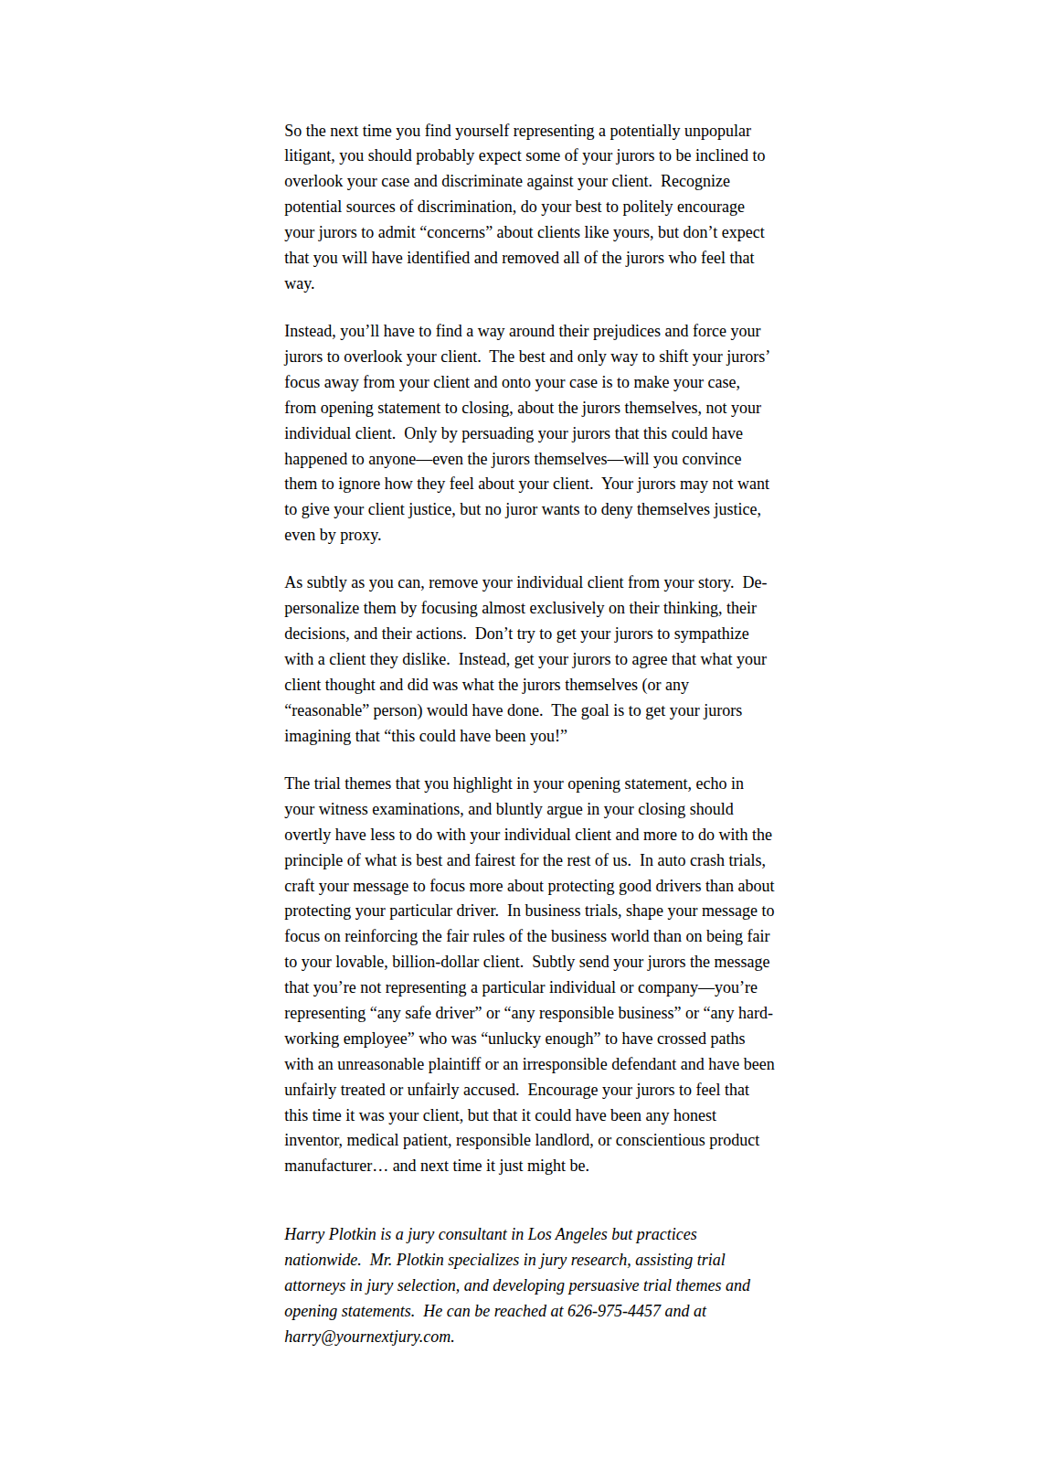So the next time you find yourself representing a potentially unpopular litigant, you should probably expect some of your jurors to be inclined to overlook your case and discriminate against your client. Recognize potential sources of discrimination, do your best to politely encourage your jurors to admit “concerns” about clients like yours, but don’t expect that you will have identified and removed all of the jurors who feel that way.
Instead, you’ll have to find a way around their prejudices and force your jurors to overlook your client. The best and only way to shift your jurors’ focus away from your client and onto your case is to make your case, from opening statement to closing, about the jurors themselves, not your individual client. Only by persuading your jurors that this could have happened to anyone—even the jurors themselves—will you convince them to ignore how they feel about your client. Your jurors may not want to give your client justice, but no juror wants to deny themselves justice, even by proxy.
As subtly as you can, remove your individual client from your story. De-personalize them by focusing almost exclusively on their thinking, their decisions, and their actions. Don’t try to get your jurors to sympathize with a client they dislike. Instead, get your jurors to agree that what your client thought and did was what the jurors themselves (or any “reasonable” person) would have done. The goal is to get your jurors imagining that “this could have been you!”
The trial themes that you highlight in your opening statement, echo in your witness examinations, and bluntly argue in your closing should overtly have less to do with your individual client and more to do with the principle of what is best and fairest for the rest of us. In auto crash trials, craft your message to focus more about protecting good drivers than about protecting your particular driver. In business trials, shape your message to focus on reinforcing the fair rules of the business world than on being fair to your lovable, billion-dollar client. Subtly send your jurors the message that you’re not representing a particular individual or company—you’re representing “any safe driver” or “any responsible business” or “any hard-working employee” who was “unlucky enough” to have crossed paths with an unreasonable plaintiff or an irresponsible defendant and have been unfairly treated or unfairly accused. Encourage your jurors to feel that this time it was your client, but that it could have been any honest inventor, medical patient, responsible landlord, or conscientious product manufacturer… and next time it just might be.
Harry Plotkin is a jury consultant in Los Angeles but practices nationwide. Mr. Plotkin specializes in jury research, assisting trial attorneys in jury selection, and developing persuasive trial themes and opening statements. He can be reached at 626-975-4457 and at harry@yournextjury.com.